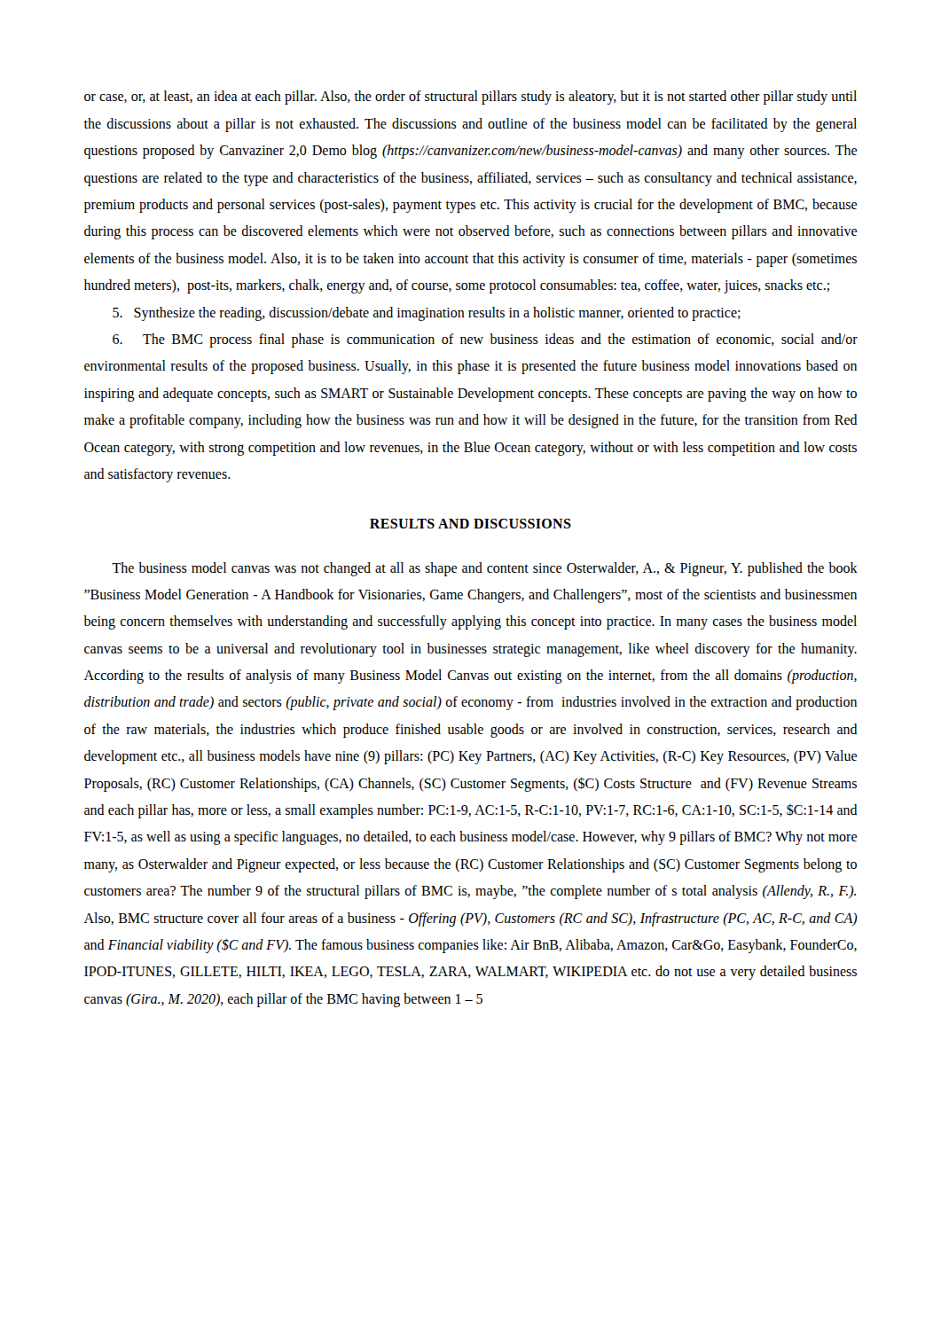or case, or, at least, an idea at each pillar. Also, the order of structural pillars study is aleatory, but it is not started other pillar study until the discussions about a pillar is not exhausted. The discussions and outline of the business model can be facilitated by the general questions proposed by Canvaziner 2,0 Demo blog (https://canvanizer.com/new/business-model-canvas) and many other sources. The questions are related to the type and characteristics of the business, affiliated, services – such as consultancy and technical assistance, premium products and personal services (post-sales), payment types etc. This activity is crucial for the development of BMC, because during this process can be discovered elements which were not observed before, such as connections between pillars and innovative elements of the business model. Also, it is to be taken into account that this activity is consumer of time, materials - paper (sometimes hundred meters), post-its, markers, chalk, energy and, of course, some protocol consumables: tea, coffee, water, juices, snacks etc.;
5. Synthesize the reading, discussion/debate and imagination results in a holistic manner, oriented to practice;
6. The BMC process final phase is communication of new business ideas and the estimation of economic, social and/or environmental results of the proposed business. Usually, in this phase it is presented the future business model innovations based on inspiring and adequate concepts, such as SMART or Sustainable Development concepts. These concepts are paving the way on how to make a profitable company, including how the business was run and how it will be designed in the future, for the transition from Red Ocean category, with strong competition and low revenues, in the Blue Ocean category, without or with less competition and low costs and satisfactory revenues.
RESULTS AND DISCUSSIONS
The business model canvas was not changed at all as shape and content since Osterwalder, A., & Pigneur, Y. published the book ”Business Model Generation - A Handbook for Visionaries, Game Changers, and Challengers”, most of the scientists and businessmen being concern themselves with understanding and successfully applying this concept into practice. In many cases the business model canvas seems to be a universal and revolutionary tool in businesses strategic management, like wheel discovery for the humanity. According to the results of analysis of many Business Model Canvas out existing on the internet, from the all domains (production, distribution and trade) and sectors (public, private and social) of economy - from industries involved in the extraction and production of the raw materials, the industries which produce finished usable goods or are involved in construction, services, research and development etc., all business models have nine (9) pillars: (PC) Key Partners, (AC) Key Activities, (R-C) Key Resources, (PV) Value Proposals, (RC) Customer Relationships, (CA) Channels, (SC) Customer Segments, ($C) Costs Structure and (FV) Revenue Streams and each pillar has, more or less, a small examples number: PC:1-9, AC:1-5, R-C:1-10, PV:1-7, RC:1-6, CA:1-10, SC:1-5, $C:1-14 and FV:1-5, as well as using a specific languages, no detailed, to each business model/case. However, why 9 pillars of BMC? Why not more many, as Osterwalder and Pigneur expected, or less because the (RC) Customer Relationships and (SC) Customer Segments belong to customers area? The number 9 of the structural pillars of BMC is, maybe, ”the complete number of s total analysis (Allendy, R., F.). Also, BMC structure cover all four areas of a business - Offering (PV), Customers (RC and SC), Infrastructure (PC, AC, R-C, and CA) and Financial viability ($C and FV). The famous business companies like: Air BnB, Alibaba, Amazon, Car&Go, Easybank, FounderCo, IPOD-ITUNES, GILLETE, HILTI, IKEA, LEGO, TESLA, ZARA, WALMART, WIKIPEDIA etc. do not use a very detailed business canvas (Gira., M. 2020), each pillar of the BMC having between 1 – 5